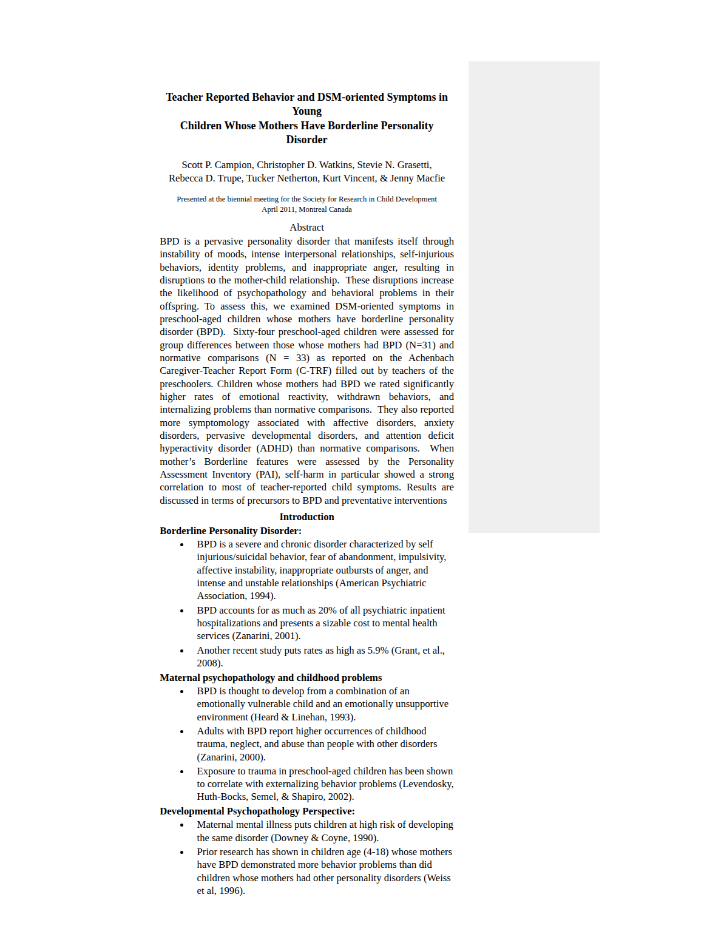Teacher Reported Behavior and DSM-oriented Symptoms in Young
Children Whose Mothers Have Borderline Personality Disorder
Scott P. Campion, Christopher D. Watkins, Stevie N. Grasetti,
Rebecca D. Trupe, Tucker Netherton, Kurt Vincent, & Jenny Macfie
Presented at the biennial meeting for the Society for Research in Child Development
April 2011, Montreal Canada
Abstract
BPD is a pervasive personality disorder that manifests itself through instability of moods, intense interpersonal relationships, self-injurious behaviors, identity problems, and inappropriate anger, resulting in disruptions to the mother-child relationship. These disruptions increase the likelihood of psychopathology and behavioral problems in their offspring. To assess this, we examined DSM-oriented symptoms in preschool-aged children whose mothers have borderline personality disorder (BPD). Sixty-four preschool-aged children were assessed for group differences between those whose mothers had BPD (N=31) and normative comparisons (N = 33) as reported on the Achenbach Caregiver-Teacher Report Form (C-TRF) filled out by teachers of the preschoolers. Children whose mothers had BPD we rated significantly higher rates of emotional reactivity, withdrawn behaviors, and internalizing problems than normative comparisons. They also reported more symptomology associated with affective disorders, anxiety disorders, pervasive developmental disorders, and attention deficit hyperactivity disorder (ADHD) than normative comparisons. When mother’s Borderline features were assessed by the Personality Assessment Inventory (PAI), self-harm in particular showed a strong correlation to most of teacher-reported child symptoms. Results are discussed in terms of precursors to BPD and preventative interventions
Introduction
Borderline Personality Disorder:
BPD is a severe and chronic disorder characterized by self injurious/suicidal behavior, fear of abandonment, impulsivity, affective instability, inappropriate outbursts of anger, and intense and unstable relationships (American Psychiatric Association, 1994).
BPD accounts for as much as 20% of all psychiatric inpatient hospitalizations and presents a sizable cost to mental health services (Zanarini, 2001).
Another recent study puts rates as high as 5.9% (Grant, et al., 2008).
Maternal psychopathology and childhood problems
BPD is thought to develop from a combination of an emotionally vulnerable child and an emotionally unsupportive environment (Heard & Linehan, 1993).
Adults with BPD report higher occurrences of childhood trauma, neglect, and abuse than people with other disorders (Zanarini, 2000).
Exposure to trauma in preschool-aged children has been shown to correlate with externalizing behavior problems (Levendosky, Huth-Bocks, Semel, & Shapiro, 2002).
Developmental Psychopathology Perspective:
Maternal mental illness puts children at high risk of developing the same disorder (Downey & Coyne, 1990).
Prior research has shown in children age (4-18) whose mothers have BPD demonstrated more behavior problems than did children whose mothers had other personality disorders (Weiss et al, 1996).